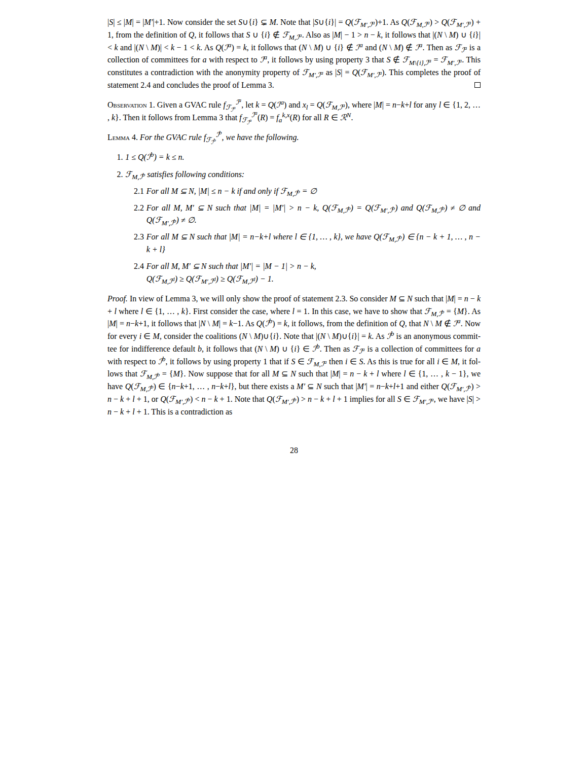|S| ≤ |M| = |M′|+1. Now consider the set S∪{i} ⊊ M. Note that |S∪{i}| = Q(ℱM′,ℐa)+1. As Q(ℱM,ℐa) > Q(ℱM′,ℐa) + 1, from the definition of Q, it follows that S ∪ {i} ∉ ℱM,ℐa. Also as |M| − 1 > n − k, it follows that |(N \ M) ∪ {i}| < k and |(N \ M)| < k − 1 < k. As Q(ℐa) = k, it follows that (N \ M) ∪ {i} ∉ ℐa and (N \ M) ∉ ℐa. Then as ℱℐa is a collection of committees for a with respect to ℐa, it follows by using property 3 that S ∉ ℱM\{i},ℐa = ℱM′,ℐa. This constitutes a contradiction with the anonymity property of ℱM′,ℐa as |S| = Q(ℱM′,ℐa). This completes the proof of statement 2.4 and concludes the proof of Lemma 3.
Observation 1. Given a GVAC rule fℱℐaℐa, let k = Q(ℐa) and xl = Q(ℱM,ℐa), where |M| = n−k+l for any l ∈ {1, 2, … , k}. Then it follows from Lemma 3 that fℱℐaℐa(R) = fak,x(R) for all R ∈ ℛN.
Lemma 4. For the GVAC rule fℱℐbℐb, we have the following.
1 ≤ Q(ℐb) = k ≤ n.
ℱM,ℐb satisfies following conditions:
2.1 For all M ⊆ N, |M| ≤ n − k if and only if ℱM,ℐb = ∅
2.2 For all M, M′ ⊆ N such that |M| = |M′| > n − k, Q(ℱM,ℐb) = Q(ℱM′,ℐb) and Q(ℱM,ℐb) ≠ ∅ and Q(ℱM′,ℐb) ≠ ∅.
2.3 For all M ⊆ N such that |M| = n−k+l where l ∈ {1, … , k}, we have Q(ℱM,ℐb) ∈ {n − k + 1, … , n − k + l}
2.4 For all M, M′ ⊆ N such that |M′| = |M − 1| > n − k,
Q(ℱM,ℐd) ≥ Q(ℱM′,ℐd) ≥ Q(ℱM,ℐd) − 1.
Proof. In view of Lemma 3, we will only show the proof of statement 2.3. So consider M ⊆ N such that |M| = n − k + l where l ∈ {1, … , k}. First consider the case, where l = 1. In this case, we have to show that ℱM,ℐb = {M}. As |M| = n−k+1, it follows that |N \ M| = k−1. As Q(ℐb) = k, it follows, from the definition of Q, that N \ M ∉ ℐa. Now for every i ∈ M, consider the coalitions (N \ M)∪{i}. Note that |(N \ M)∪{i}| = k. As ℐb is an anonymous committee for indifference default b, it follows that (N \ M) ∪ {i} ∈ ℐb. Then as ℱℐa is a collection of committees for a with respect to ℐb, it follows by using property 1 that if S ∈ ℱM,ℐa then i ∈ S. As this is true for all i ∈ M, it follows that ℱM,ℐb = {M}. Now suppose that for all M ⊆ N such that |M| = n − k + l where l ∈ {1, … , k − 1}, we have Q(ℱM,ℐb) ∈ {n−k+1, … , n−k+l}, but there exists a M′ ⊆ N such that |M′| = n−k+l+1 and either Q(ℱM′,ℐb) > n − k + l + 1, or Q(ℱM′,ℐb) < n − k + 1. Note that Q(ℱM′,ℐb) > n − k + l + 1 implies for all S ∈ ℱM′,ℐa, we have |S| > n − k + l + 1. This is a contradiction as
28